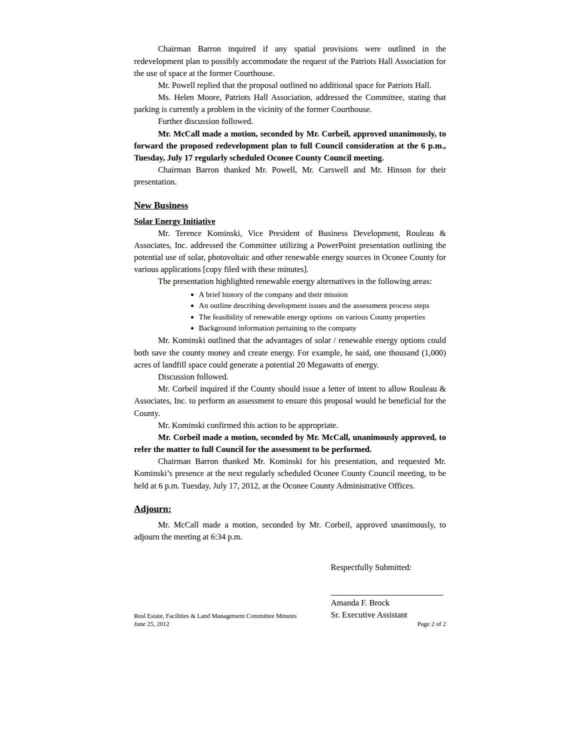Chairman Barron inquired if any spatial provisions were outlined in the redevelopment plan to possibly accommodate the request of the Patriots Hall Association for the use of space at the former Courthouse.
Mr. Powell replied that the proposal outlined no additional space for Patriots Hall.
Ms. Helen Moore, Patriots Hall Association, addressed the Committee, stating that parking is currently a problem in the vicinity of the former Courthouse.
Further discussion followed.
Mr. McCall made a motion, seconded by Mr. Corbeil, approved unanimously, to forward the proposed redevelopment plan to full Council consideration at the 6 p.m., Tuesday, July 17 regularly scheduled Oconee County Council meeting.
Chairman Barron thanked Mr. Powell, Mr. Carswell and Mr. Hinson for their presentation.
New Business
Solar Energy Initiative
Mr. Terence Kominski, Vice President of Business Development, Rouleau & Associates, Inc. addressed the Committee utilizing a PowerPoint presentation outlining the potential use of solar, photovoltaic and other renewable energy sources in Oconee County for various applications [copy filed with these minutes].
The presentation highlighted renewable energy alternatives in the following areas:
A brief history of the company and their mission
An outline describing development issues and the assessment process steps
The feasibility of renewable energy options on various County properties
Background information pertaining to the company
Mr. Kominski outlined that the advantages of solar / renewable energy options could both save the county money and create energy. For example, he said, one thousand (1,000) acres of landfill space could generate a potential 20 Megawatts of energy.
Discussion followed.
Mr. Corbeil inquired if the County should issue a letter of intent to allow Rouleau & Associates, Inc. to perform an assessment to ensure this proposal would be beneficial for the County.
Mr. Kominski confirmed this action to be appropriate.
Mr. Corbeil made a motion, seconded by Mr. McCall, unanimously approved, to refer the matter to full Council for the assessment to be performed.
Chairman Barron thanked Mr. Kominski for his presentation, and requested Mr. Kominski’s presence at the next regularly scheduled Oconee County Council meeting, to be held at 6 p.m. Tuesday, July 17, 2012, at the Oconee County Administrative Offices.
Adjourn:
Mr. McCall made a motion, seconded by Mr. Corbeil, approved unanimously, to adjourn the meeting at 6:34 p.m.
Respectfully Submitted:
Amanda F. Brock
Sr. Executive Assistant
Real Estate, Facilities & Land Management Committee Minutes
June 25, 2012
Page 2 of 2